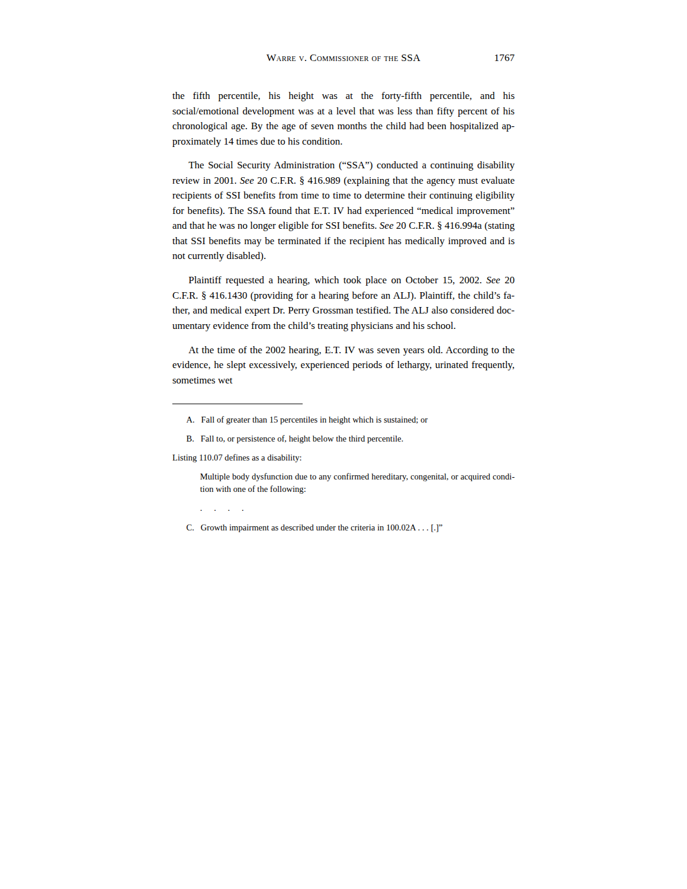Warre v. Commissioner of the SSA 1767
the fifth percentile, his height was at the forty-fifth percentile, and his social/emotional development was at a level that was less than fifty percent of his chronological age. By the age of seven months the child had been hospitalized approximately 14 times due to his condition.
The Social Security Administration (“SSA”) conducted a continuing disability review in 2001. See 20 C.F.R. § 416.989 (explaining that the agency must evaluate recipients of SSI benefits from time to time to determine their continuing eligibility for benefits). The SSA found that E.T. IV had experienced “medical improvement” and that he was no longer eligible for SSI benefits. See 20 C.F.R. § 416.994a (stating that SSI benefits may be terminated if the recipient has medically improved and is not currently disabled).
Plaintiff requested a hearing, which took place on October 15, 2002. See 20 C.F.R. § 416.1430 (providing for a hearing before an ALJ). Plaintiff, the child’s father, and medical expert Dr. Perry Grossman testified. The ALJ also considered documentary evidence from the child’s treating physicians and his school.
At the time of the 2002 hearing, E.T. IV was seven years old. According to the evidence, he slept excessively, experienced periods of lethargy, urinated frequently, sometimes wet
A. Fall of greater than 15 percentiles in height which is sustained; or
B. Fall to, or persistence of, height below the third percentile.
Listing 110.07 defines as a disability:
Multiple body dysfunction due to any confirmed hereditary, congenital, or acquired condition with one of the following:
. . . .
C. Growth impairment as described under the criteria in 100.02A . . . [.]”